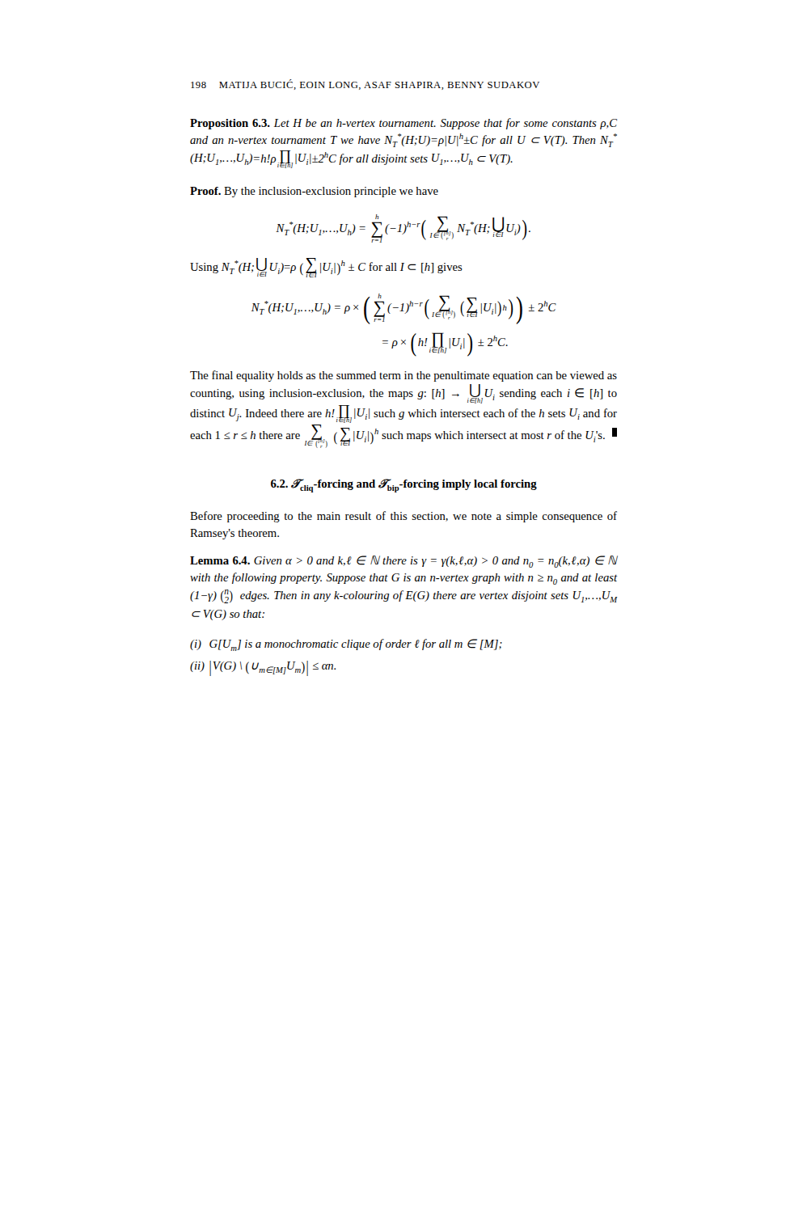198 MATIJA BUCIĆ, EOIN LONG, ASAF SHAPIRA, BENNY SUDAKOV
Proposition 6.3. Let H be an h-vertex tournament. Suppose that for some constants ρ,C and an n-vertex tournament T we have NT*(H;U)=ρ|U|h±C for all U ⊂ V(T). Then NT*(H;U1,…,Uh)=h!ρ∏i∈[h]|Ui|±2hC for all disjoint sets U1,…,Uh ⊂ V(T).
Proof. By the inclusion-exclusion principle we have
NT*(H;U1,…,Uh) = h∑r=1 (−1)h−r ( ∑I∈([h] r) NT*(H;⋃i∈I Ui) ) .
Using NT*(H;⋃i∈I Ui)=ρ (∑i∈I|Ui|)h ± C for all I ⊂ [h] gives
NT*(H;U1,…,Uh) = ρ × ( h∑r=1 (−1)h−r ( ∑I∈([h] r) (∑i∈I|Ui|)h ) ) ± 2hC
NT*(H;U1,…,Uh) = ρ × ( h! ∏i∈[h] |Ui| ) ± 2hC.
The final equality holds as the summed term in the penultimate equation can be viewed as counting, using inclusion-exclusion, the maps g: [h] → ⋃i∈[h] Ui sending each i ∈ [h] to distinct Uj. Indeed there are h!∏i∈[h]|Ui| such g which intersect each of the h sets Ui and for each 1 ≤ r ≤ h there are ∑I∈([h] r) (∑i∈I|Ui|)h such maps which intersect at most r of the Ui's.
6.2. 𝒯cliq-forcing and 𝒯bip-forcing imply local forcing
Before proceeding to the main result of this section, we note a simple consequence of Ramsey's theorem.
Lemma 6.4. Given α > 0 and k,ℓ ∈ ℕ there is γ = γ(k,ℓ,α) > 0 and n0 = n0(k,ℓ,α) ∈ ℕ with the following property. Suppose that G is an n-vertex graph with n ≥ n0 and at least (1−γ)(n 2) edges. Then in any k-colouring of E(G) there are vertex disjoint sets U1,…,UM ⊂ V(G) so that:
G[Um] is a monochromatic clique of order ℓ for all m ∈ [M];
|V(G) \ (∪m∈[M]Um)| ≤ αn.